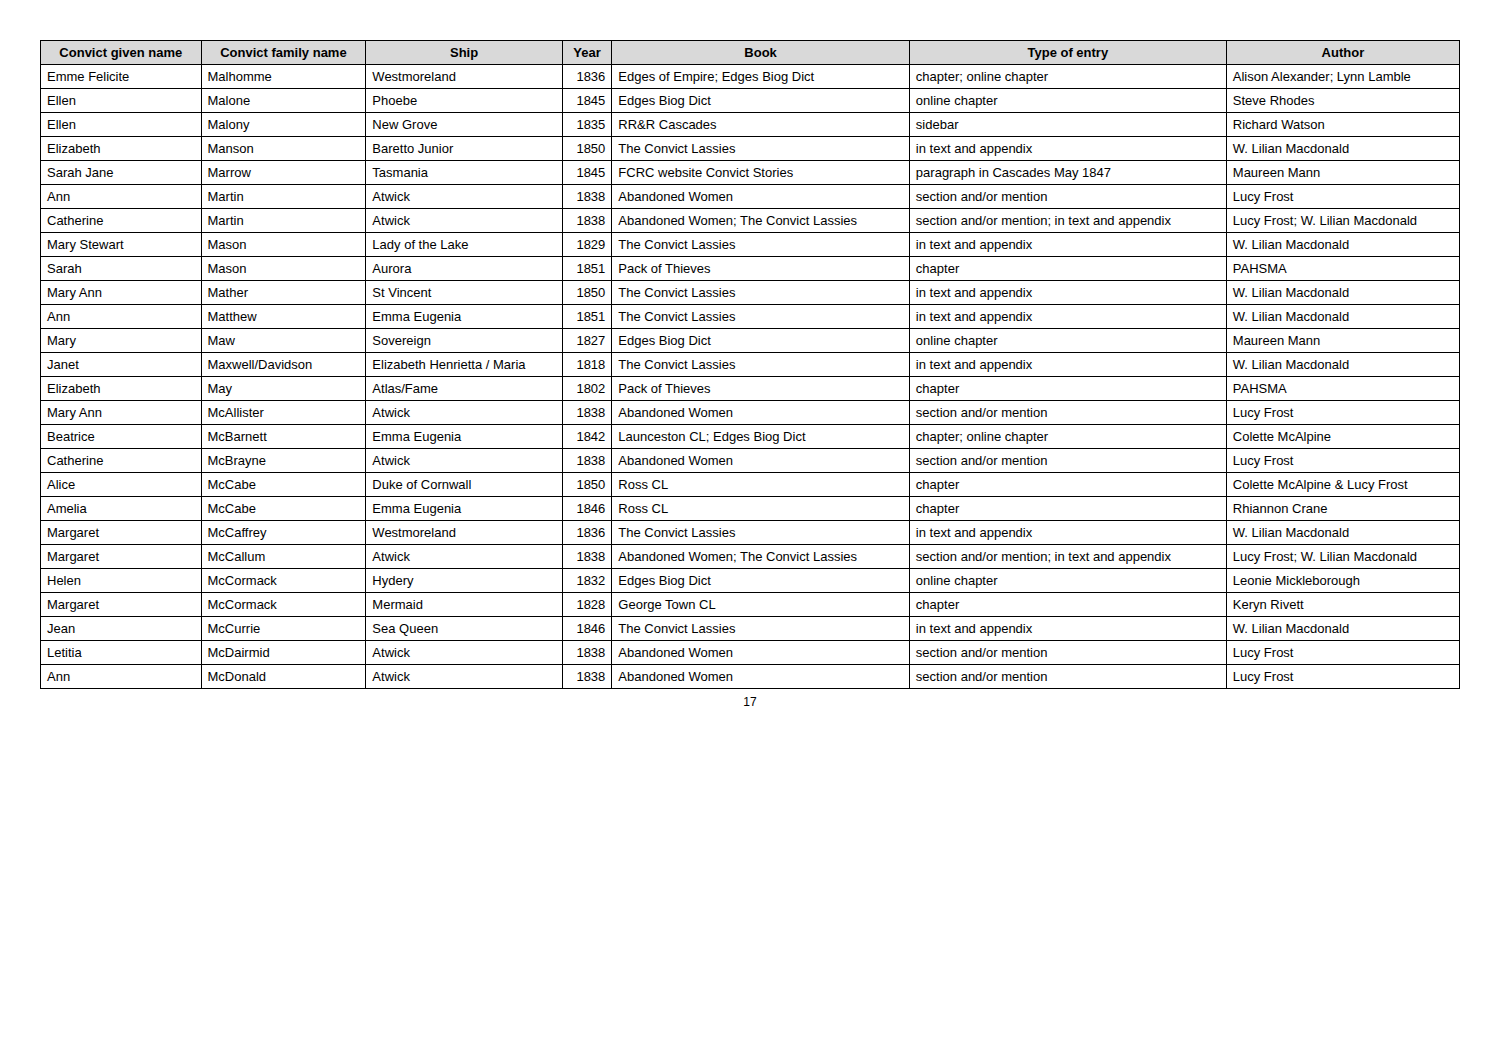| Convict given name | Convict family name | Ship | Year | Book | Type of entry | Author |
| --- | --- | --- | --- | --- | --- | --- |
| Emme Felicite | Malhomme | Westmoreland | 1836 | Edges of Empire; Edges Biog Dict | chapter; online chapter | Alison Alexander; Lynn Lamble |
| Ellen | Malone | Phoebe | 1845 | Edges Biog Dict | online chapter | Steve Rhodes |
| Ellen | Malony | New Grove | 1835 | RR&R Cascades | sidebar | Richard Watson |
| Elizabeth | Manson | Baretto Junior | 1850 | The Convict Lassies | in text and appendix | W. Lilian Macdonald |
| Sarah Jane | Marrow | Tasmania | 1845 | FCRC website Convict Stories | paragraph in Cascades May 1847 | Maureen Mann |
| Ann | Martin | Atwick | 1838 | Abandoned Women | section and/or mention | Lucy Frost |
| Catherine | Martin | Atwick | 1838 | Abandoned Women; The Convict Lassies | section and/or mention; in text and appendix | Lucy Frost; W. Lilian Macdonald |
| Mary Stewart | Mason | Lady of the Lake | 1829 | The Convict Lassies | in text and appendix | W. Lilian Macdonald |
| Sarah | Mason | Aurora | 1851 | Pack of Thieves | chapter | PAHSMA |
| Mary Ann | Mather | St Vincent | 1850 | The Convict Lassies | in text and appendix | W. Lilian Macdonald |
| Ann | Matthew | Emma Eugenia | 1851 | The Convict Lassies | in text and appendix | W. Lilian Macdonald |
| Mary | Maw | Sovereign | 1827 | Edges Biog Dict | online chapter | Maureen Mann |
| Janet | Maxwell/Davidson | Elizabeth Henrietta / Maria | 1818 | The Convict Lassies | in text and appendix | W. Lilian Macdonald |
| Elizabeth | May | Atlas/Fame | 1802 | Pack of Thieves | chapter | PAHSMA |
| Mary Ann | McAllister | Atwick | 1838 | Abandoned Women | section and/or mention | Lucy Frost |
| Beatrice | McBarnett | Emma Eugenia | 1842 | Launceston CL; Edges Biog Dict | chapter; online chapter | Colette McAlpine |
| Catherine | McBrayne | Atwick | 1838 | Abandoned Women | section and/or mention | Lucy Frost |
| Alice | McCabe | Duke of Cornwall | 1850 | Ross CL | chapter | Colette McAlpine & Lucy Frost |
| Amelia | McCabe | Emma Eugenia | 1846 | Ross CL | chapter | Rhiannon Crane |
| Margaret | McCaffrey | Westmoreland | 1836 | The Convict Lassies | in text and appendix | W. Lilian Macdonald |
| Margaret | McCallum | Atwick | 1838 | Abandoned Women; The Convict Lassies | section and/or mention; in text and appendix | Lucy Frost; W. Lilian Macdonald |
| Helen | McCormack | Hydery | 1832 | Edges Biog Dict | online chapter | Leonie Mickleborough |
| Margaret | McCormack | Mermaid | 1828 | George Town CL | chapter | Keryn Rivett |
| Jean | McCurrie | Sea Queen | 1846 | The Convict Lassies | in text and appendix | W. Lilian Macdonald |
| Letitia | McDairmid | Atwick | 1838 | Abandoned Women | section and/or mention | Lucy Frost |
| Ann | McDonald | Atwick | 1838 | Abandoned Women | section and/or mention | Lucy Frost |
17